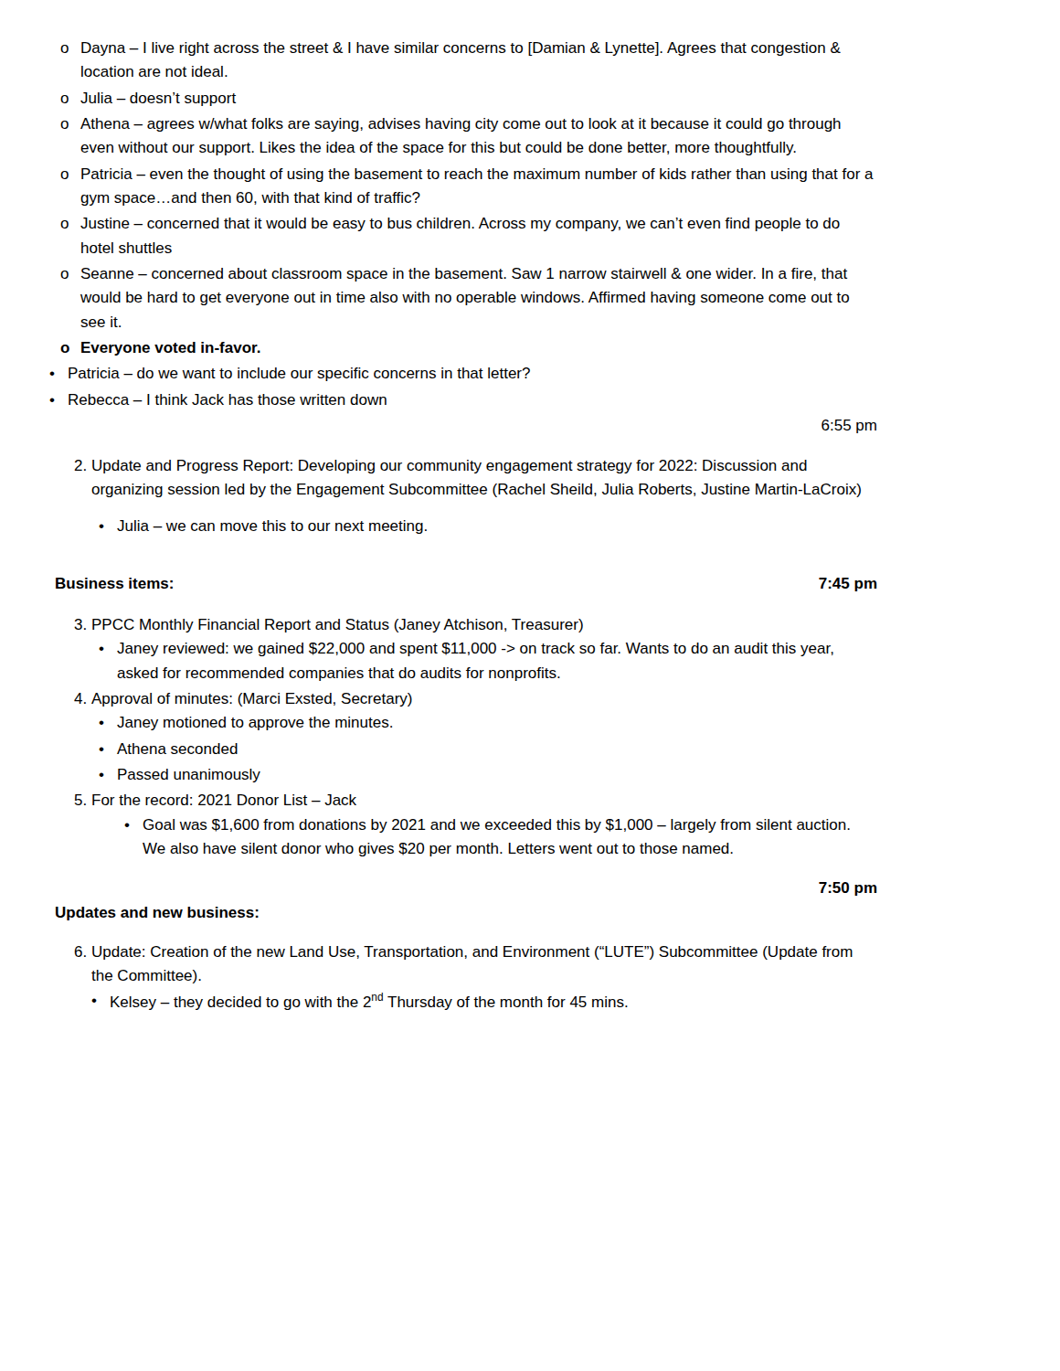Dayna – I live right across the street & I have similar concerns to [Damian & Lynette]. Agrees that congestion & location are not ideal.
Julia – doesn’t support
Athena – agrees w/what folks are saying, advises having city come out to look at it because it could go through even without our support. Likes the idea of the space for this but could be done better, more thoughtfully.
Patricia – even the thought of using the basement to reach the maximum number of kids rather than using that for a gym space…and then 60, with that kind of traffic?
Justine – concerned that it would be easy to bus children. Across my company, we can’t even find people to do hotel shuttles
Seanne – concerned about classroom space in the basement. Saw 1 narrow stairwell & one wider. In a fire, that would be hard to get everyone out in time also with no operable windows. Affirmed having someone come out to see it.
Everyone voted in-favor.
Patricia – do we want to include our specific concerns in that letter?
Rebecca – I think Jack has those written down
6:55 pm
Update and Progress Report: Developing our community engagement strategy for 2022: Discussion and organizing session led by the Engagement Subcommittee (Rachel Sheild, Julia Roberts, Justine Martin-LaCroix)
Julia – we can move this to our next meeting.
Business items:
7:45 pm
PPCC Monthly Financial Report and Status (Janey Atchison, Treasurer)
Janey reviewed: we gained $22,000 and spent $11,000 -> on track so far. Wants to do an audit this year, asked for recommended companies that do audits for nonprofits.
Approval of minutes: (Marci Exsted, Secretary)
Janey motioned to approve the minutes.
Athena seconded
Passed unanimously
For the record: 2021 Donor List – Jack
Goal was $1,600 from donations by 2021 and we exceeded this by $1,000 – largely from silent auction. We also have silent donor who gives $20 per month. Letters went out to those named.
7:50 pm
Updates and new business:
Update: Creation of the new Land Use, Transportation, and Environment (“LUTE”) Subcommittee (Update from the Committee).
Kelsey – they decided to go with the 2nd Thursday of the month for 45 mins.